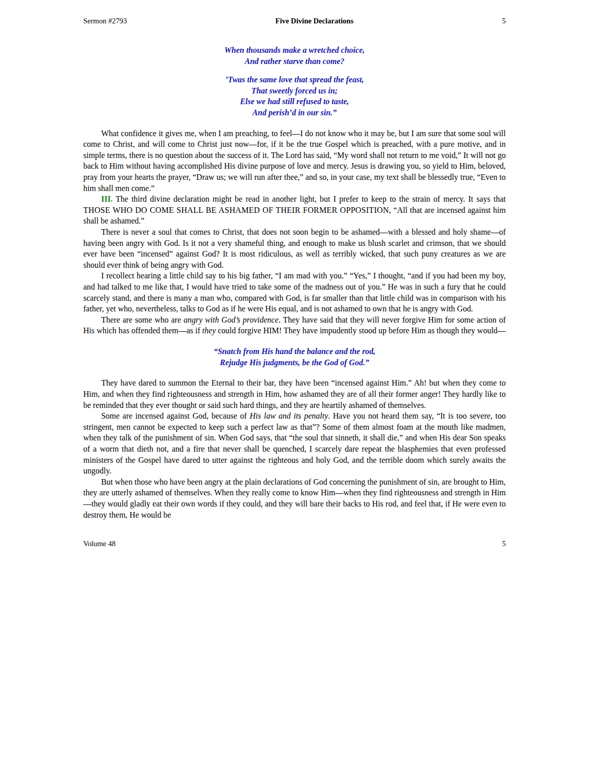Sermon #2793 Five Divine Declarations 5
When thousands make a wretched choice,
And rather starve than come?
’Twas the same love that spread the feast,
That sweetly forced us in;
Else we had still refused to taste,
And perish’d in our sin.”
What confidence it gives me, when I am preaching, to feel—I do not know who it may be, but I am sure that some soul will come to Christ, and will come to Christ just now—for, if it be the true Gospel which is preached, with a pure motive, and in simple terms, there is no question about the success of it. The Lord has said, “My word shall not return to me void,” It will not go back to Him without having accomplished His divine purpose of love and mercy. Jesus is drawing you, so yield to Him, beloved, pray from your hearts the prayer, “Draw us; we will run after thee,” and so, in your case, my text shall be blessedly true, “Even to him shall men come.”
III. The third divine declaration might be read in another light, but I prefer to keep to the strain of mercy. It says that THOSE WHO DO COME SHALL BE ASHAMED OF THEIR FORMER OPPOSITION, “All that are incensed against him shall be ashamed.”
There is never a soul that comes to Christ, that does not soon begin to be ashamed—with a blessed and holy shame—of having been angry with God. Is it not a very shameful thing, and enough to make us blush scarlet and crimson, that we should ever have been “incensed” against God? It is most ridiculous, as well as terribly wicked, that such puny creatures as we are should ever think of being angry with God.
I recollect hearing a little child say to his big father, “I am mad with you.” “Yes,” I thought, “and if you had been my boy, and had talked to me like that, I would have tried to take some of the madness out of you.” He was in such a fury that he could scarcely stand, and there is many a man who, compared with God, is far smaller than that little child was in comparison with his father, yet who, nevertheless, talks to God as if he were His equal, and is not ashamed to own that he is angry with God.
There are some who are angry with God’s providence. They have said that they will never forgive Him for some action of His which has offended them—as if they could forgive HIM! They have impudently stood up before Him as though they would—
“Snatch from His hand the balance and the rod,
Rejudge His judgments, be the God of God.”
They have dared to summon the Eternal to their bar, they have been “incensed against Him.” Ah! but when they come to Him, and when they find righteousness and strength in Him, how ashamed they are of all their former anger! They hardly like to be reminded that they ever thought or said such hard things, and they are heartily ashamed of themselves.
Some are incensed against God, because of His law and its penalty. Have you not heard them say, “It is too severe, too stringent, men cannot be expected to keep such a perfect law as that”? Some of them almost foam at the mouth like madmen, when they talk of the punishment of sin. When God says, that “the soul that sinneth, it shall die,” and when His dear Son speaks of a worm that dieth not, and a fire that never shall be quenched, I scarcely dare repeat the blasphemies that even professed ministers of the Gospel have dared to utter against the righteous and holy God, and the terrible doom which surely awaits the ungodly.
But when those who have been angry at the plain declarations of God concerning the punishment of sin, are brought to Him, they are utterly ashamed of themselves. When they really come to know Him—when they find righteousness and strength in Him—they would gladly eat their own words if they could, and they will bare their backs to His rod, and feel that, if He were even to destroy them, He would be
Volume 48 5